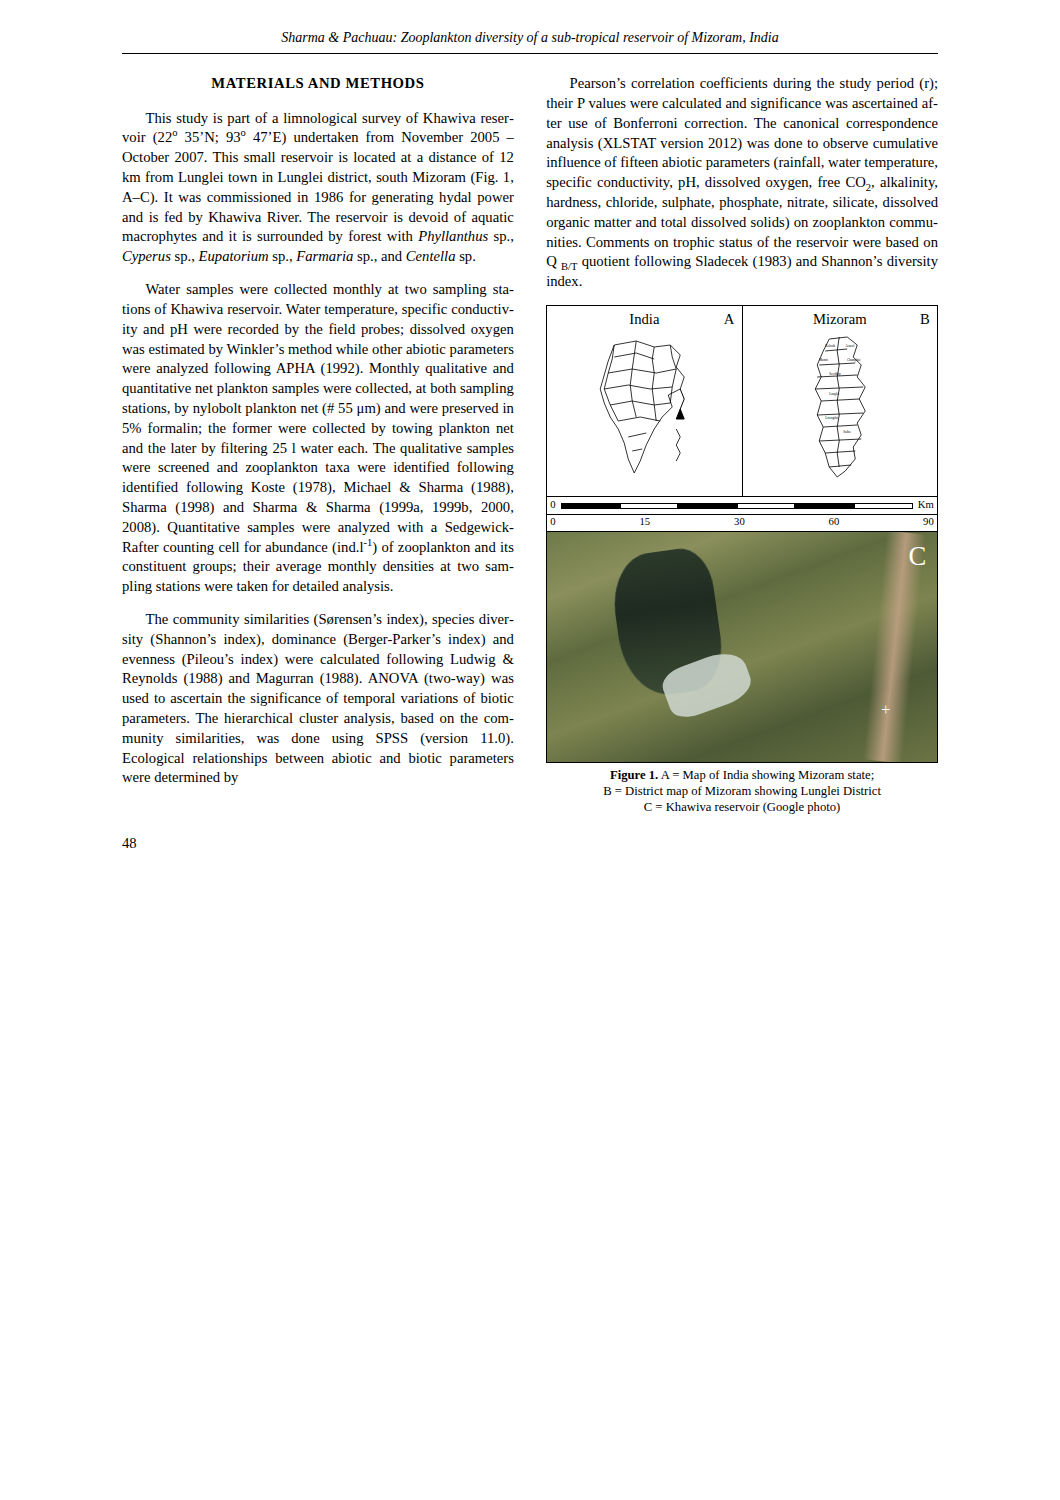Sharma & Pachuau: Zooplankton diversity of a sub-tropical reservoir of Mizoram, India
MATERIALS AND METHODS
This study is part of a limnological survey of Khawiva reservoir (22o 35’N; 93o 47’E) undertaken from November 2005 – October 2007. This small reservoir is located at a distance of 12 km from Lunglei town in Lunglei district, south Mizoram (Fig. 1, A–C). It was commissioned in 1986 for generating hydal power and is fed by Khawiva River. The reservoir is devoid of aquatic macrophytes and it is surrounded by forest with Phyllanthus sp., Cyperus sp., Eupatorium sp., Farmaria sp., and Centella sp.
Water samples were collected monthly at two sampling stations of Khawiva reservoir. Water temperature, specific conductivity and pH were recorded by the field probes; dissolved oxygen was estimated by Winkler’s method while other abiotic parameters were analyzed following APHA (1992). Monthly qualitative and quantitative net plankton samples were collected, at both sampling stations, by nylobolt plankton net (# 55 μm) and were preserved in 5% formalin; the former were collected by towing plankton net and the later by filtering 25 l water each. The qualitative samples were screened and zooplankton taxa were identified following identified following Koste (1978), Michael & Sharma (1988), Sharma (1998) and Sharma & Sharma (1999a, 1999b, 2000, 2008). Quantitative samples were analyzed with a Sedgewick-Rafter counting cell for abundance (ind.l-1) of zooplankton and its constituent groups; their average monthly densities at two sampling stations were taken for detailed analysis.
The community similarities (Sørensen’s index), species diversity (Shannon’s index), dominance (Berger-Parker’s index) and evenness (Pileou’s index) were calculated following Ludwig & Reynolds (1988) and Magurran (1988). ANOVA (two-way) was used to ascertain the significance of temporal variations of biotic parameters. The hierarchical cluster analysis, based on the community similarities, was done using SPSS (version 11.0). Ecological relationships between abiotic and biotic parameters were determined by
Pearson’s correlation coefficients during the study period (r); their P values were calculated and significance was ascertained after use of Bonferroni correction. The canonical correspondence analysis (XLSTAT version 2012) was done to observe cumulative influence of fifteen abiotic parameters (rainfall, water temperature, specific conductivity, pH, dissolved oxygen, free CO2, alkalinity, hardness, chloride, sulphate, phosphate, nitrate, silicate, dissolved organic matter and total dissolved solids) on zooplankton communities. Comments on trophic status of the reservoir were based on Q B/T quotient following Sladecek (1983) and Shannon’s diversity index.
India
A
Mizoram
B Kolasib Aizawl Mamit Champhai Serchhip Lunglei Lawngtlai Saiha
0
Km
015306090
C +
Figure 1. A = Map of India showing Mizoram state;
B = District map of Mizoram showing Lunglei District
C = Khawiva reservoir (Google photo)
48